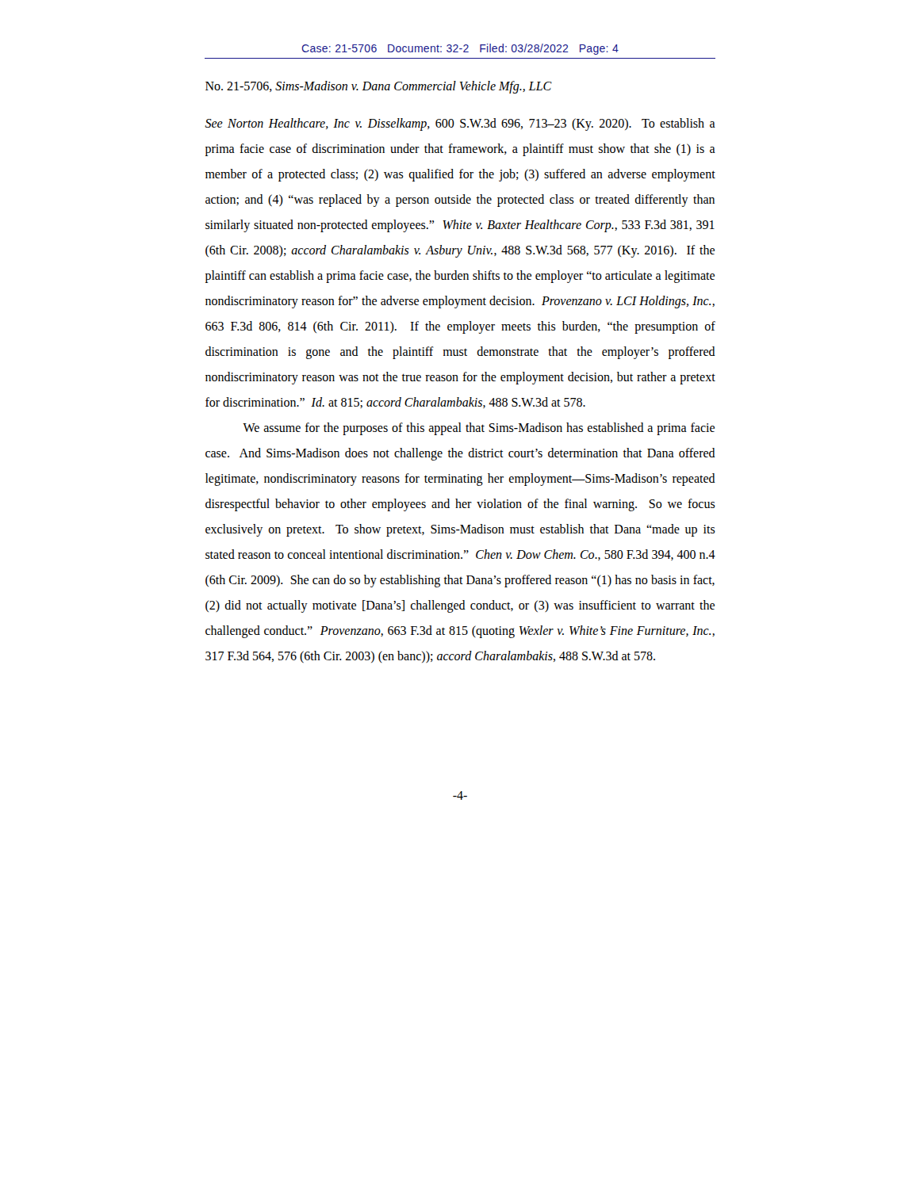Case: 21-5706 Document: 32-2 Filed: 03/28/2022 Page: 4
No. 21-5706, Sims-Madison v. Dana Commercial Vehicle Mfg., LLC
See Norton Healthcare, Inc v. Disselkamp, 600 S.W.3d 696, 713–23 (Ky. 2020). To establish a prima facie case of discrimination under that framework, a plaintiff must show that she (1) is a member of a protected class; (2) was qualified for the job; (3) suffered an adverse employment action; and (4) “was replaced by a person outside the protected class or treated differently than similarly situated non-protected employees.” White v. Baxter Healthcare Corp., 533 F.3d 381, 391 (6th Cir. 2008); accord Charalambakis v. Asbury Univ., 488 S.W.3d 568, 577 (Ky. 2016). If the plaintiff can establish a prima facie case, the burden shifts to the employer “to articulate a legitimate nondiscriminatory reason for” the adverse employment decision. Provenzano v. LCI Holdings, Inc., 663 F.3d 806, 814 (6th Cir. 2011). If the employer meets this burden, “the presumption of discrimination is gone and the plaintiff must demonstrate that the employer’s proffered nondiscriminatory reason was not the true reason for the employment decision, but rather a pretext for discrimination.” Id. at 815; accord Charalambakis, 488 S.W.3d at 578.
We assume for the purposes of this appeal that Sims-Madison has established a prima facie case. And Sims-Madison does not challenge the district court’s determination that Dana offered legitimate, nondiscriminatory reasons for terminating her employment—Sims-Madison’s repeated disrespectful behavior to other employees and her violation of the final warning. So we focus exclusively on pretext. To show pretext, Sims-Madison must establish that Dana “made up its stated reason to conceal intentional discrimination.” Chen v. Dow Chem. Co., 580 F.3d 394, 400 n.4 (6th Cir. 2009). She can do so by establishing that Dana’s proffered reason “(1) has no basis in fact, (2) did not actually motivate [Dana’s] challenged conduct, or (3) was insufficient to warrant the challenged conduct.” Provenzano, 663 F.3d at 815 (quoting Wexler v. White’s Fine Furniture, Inc., 317 F.3d 564, 576 (6th Cir. 2003) (en banc)); accord Charalambakis, 488 S.W.3d at 578.
-4-